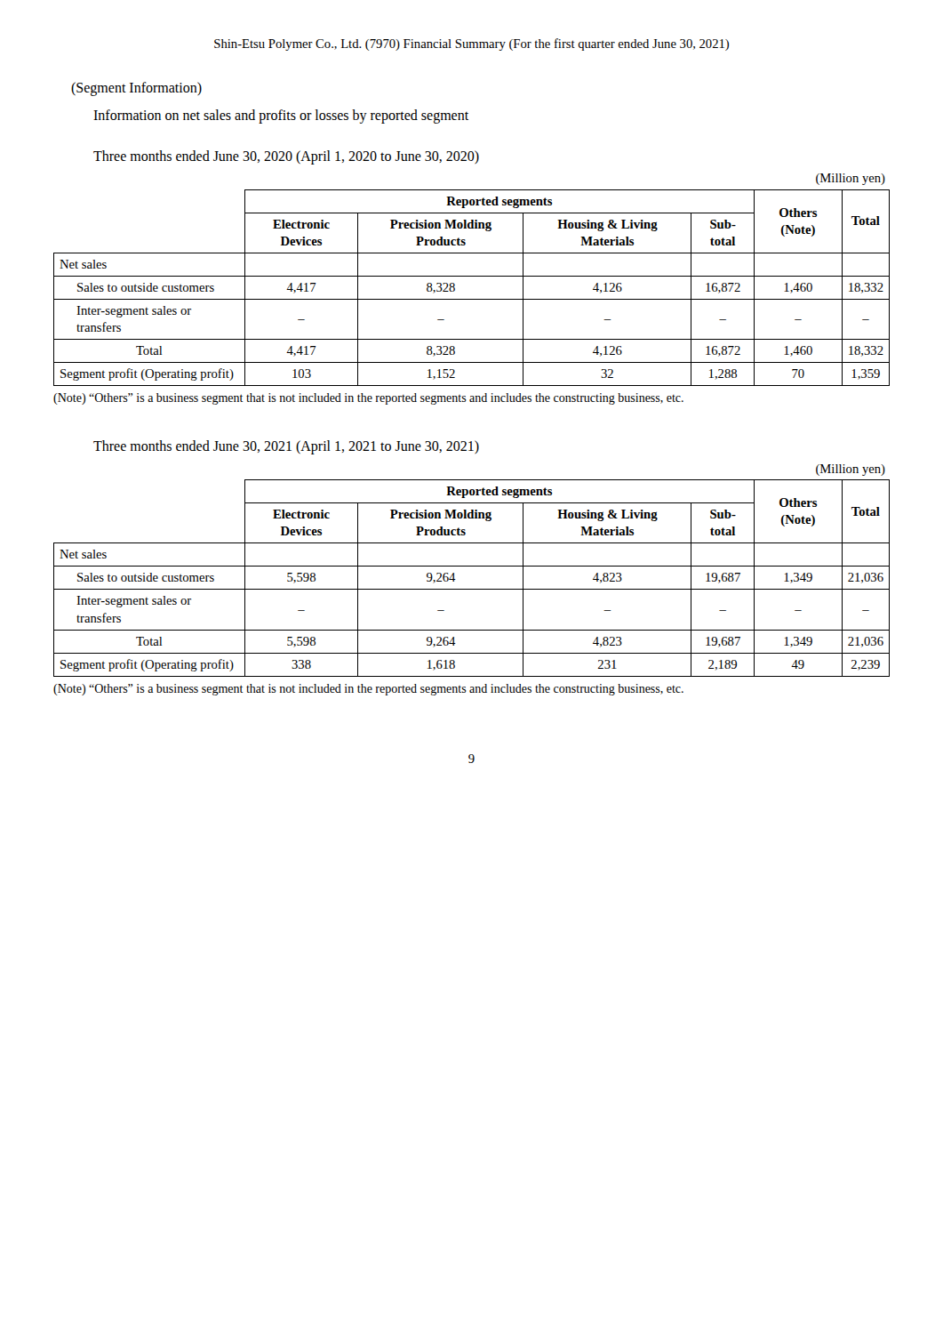Shin-Etsu Polymer Co., Ltd. (7970) Financial Summary (For the first quarter ended June 30, 2021)
(Segment Information)
Information on net sales and profits or losses by reported segment
Three months ended June 30, 2020 (April 1, 2020 to June 30, 2020)
(Million yen)
| | Reported segments | Others (Note) | Total |
| --- | --- | --- | --- |
| Electronic Devices | Precision Molding Products | Housing & Living Materials | Sub-total |
| Net sales | | | | | | |
| Sales to outside customers | 4,417 | 8,328 | 4,126 | 16,872 | 1,460 | 18,332 |
| Inter-segment sales or transfers | – | – | – | – | – | – |
| Total | 4,417 | 8,328 | 4,126 | 16,872 | 1,460 | 18,332 |
| Segment profit (Operating profit) | 103 | 1,152 | 32 | 1,288 | 70 | 1,359 |
(Note) “Others” is a business segment that is not included in the reported segments and includes the constructing business, etc.
Three months ended June 30, 2021 (April 1, 2021 to June 30, 2021)
(Million yen)
| | Reported segments | Others (Note) | Total |
| --- | --- | --- | --- |
| Electronic Devices | Precision Molding Products | Housing & Living Materials | Sub-total |
| Net sales | | | | | | |
| Sales to outside customers | 5,598 | 9,264 | 4,823 | 19,687 | 1,349 | 21,036 |
| Inter-segment sales or transfers | – | – | – | – | – | – |
| Total | 5,598 | 9,264 | 4,823 | 19,687 | 1,349 | 21,036 |
| Segment profit (Operating profit) | 338 | 1,618 | 231 | 2,189 | 49 | 2,239 |
(Note) “Others” is a business segment that is not included in the reported segments and includes the constructing business, etc.
9